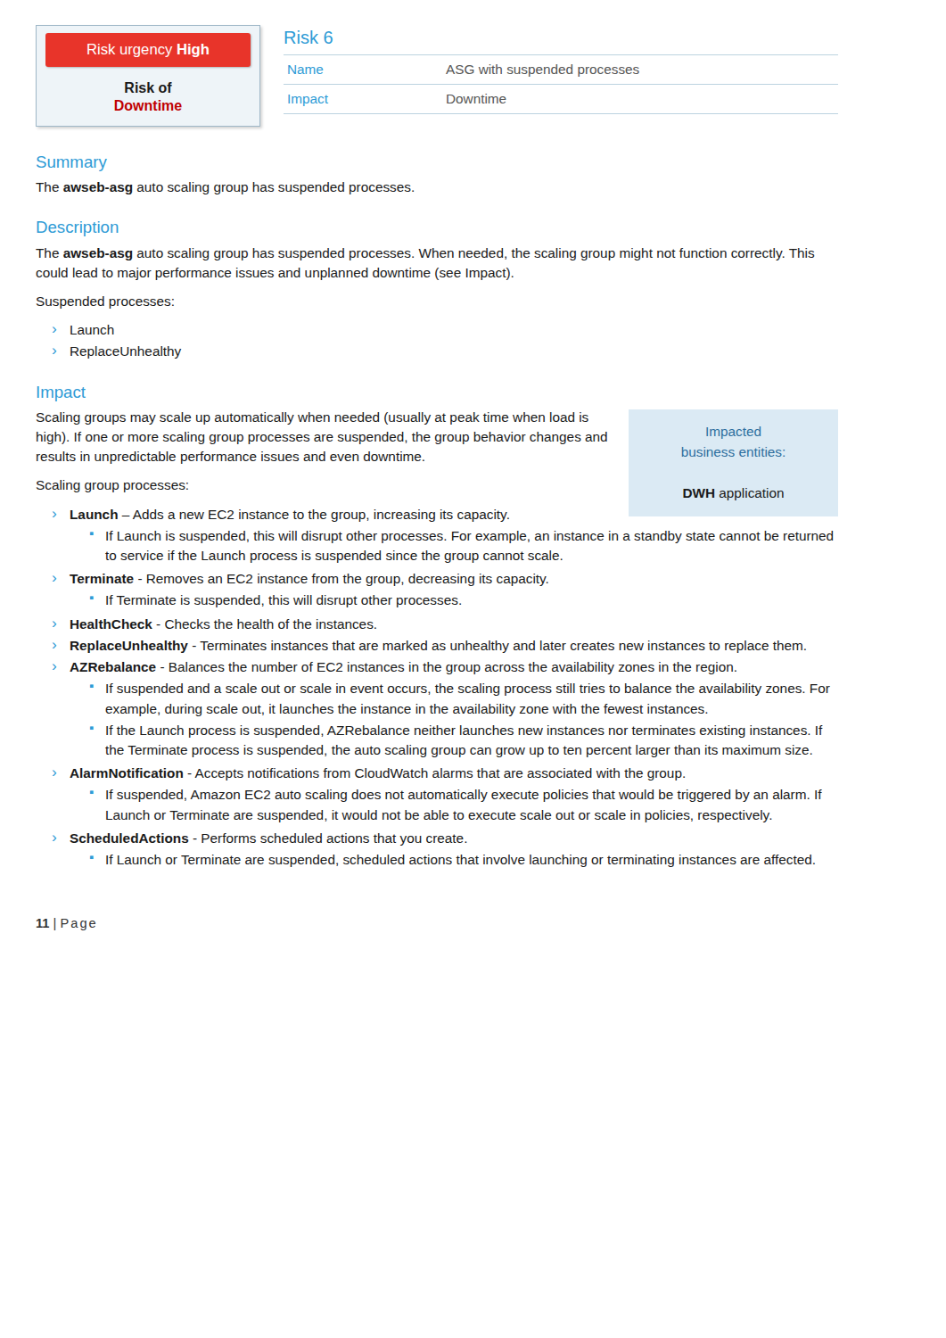Risk urgency High
Risk of
Downtime
Risk 6
| Name | ASG with suspended processes |
| Impact | Downtime |
Summary
The awseb-asg auto scaling group has suspended processes.
Description
The awseb-asg auto scaling group has suspended processes. When needed, the scaling group might not function correctly. This could lead to major performance issues and unplanned downtime (see Impact).
Suspended processes:
Launch
ReplaceUnhealthy
Impact
Impacted
business entities:
DWH application
Scaling groups may scale up automatically when needed (usually at peak time when load is high). If one or more scaling group processes are suspended, the group behavior changes and results in unpredictable performance issues and even downtime.
Scaling group processes:
Launch – Adds a new EC2 instance to the group, increasing its capacity.
If Launch is suspended, this will disrupt other processes. For example, an instance in a standby state cannot be returned to service if the Launch process is suspended since the group cannot scale.
Terminate - Removes an EC2 instance from the group, decreasing its capacity.
If Terminate is suspended, this will disrupt other processes.
HealthCheck - Checks the health of the instances.
ReplaceUnhealthy - Terminates instances that are marked as unhealthy and later creates new instances to replace them.
AZRebalance - Balances the number of EC2 instances in the group across the availability zones in the region.
If suspended and a scale out or scale in event occurs, the scaling process still tries to balance the availability zones. For example, during scale out, it launches the instance in the availability zone with the fewest instances.
If the Launch process is suspended, AZRebalance neither launches new instances nor terminates existing instances. If the Terminate process is suspended, the auto scaling group can grow up to ten percent larger than its maximum size.
AlarmNotification - Accepts notifications from CloudWatch alarms that are associated with the group.
If suspended, Amazon EC2 auto scaling does not automatically execute policies that would be triggered by an alarm. If Launch or Terminate are suspended, it would not be able to execute scale out or scale in policies, respectively.
ScheduledActions - Performs scheduled actions that you create.
If Launch or Terminate are suspended, scheduled actions that involve launching or terminating instances are affected.
11 | Page